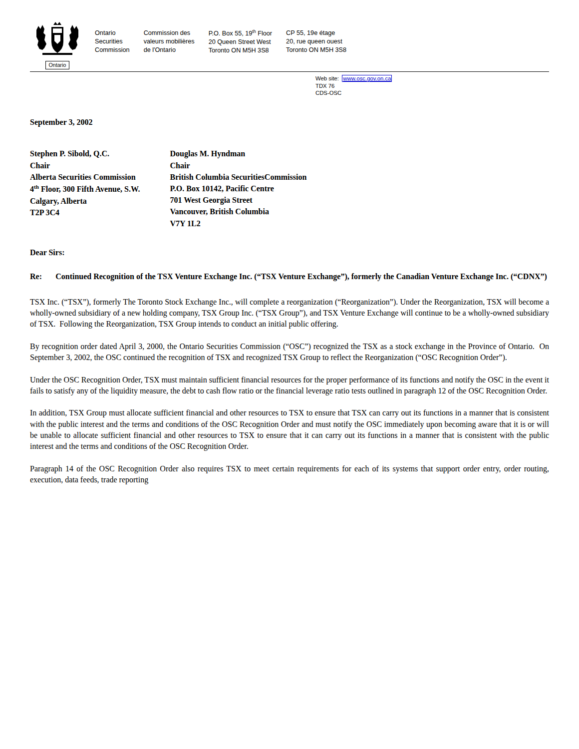Ontario
Ontario
Securities
Commission
Commission des
valeurs mobilières
de l'Ontario
P.O. Box 55, 19th Floor
20 Queen Street West
Toronto ON M5H 3S8
CP 55, 19e étage
20, rue queen ouest
Toronto ON M5H 3S8
Web site: www.osc.gov.on.ca
TDX 76
CDS-OSC
September 3, 2002
Stephen P. Sibold, Q.C.
Chair
Alberta Securities Commission
4th Floor, 300 Fifth Avenue, S.W.
Calgary, Alberta
T2P 3C4
Douglas M. Hyndman
Chair
British Columbia SecuritiesCommission
P.O. Box 10142, Pacific Centre
701 West Georgia Street
Vancouver, British Columbia
V7Y 1L2
Dear Sirs:
Re: Continued Recognition of the TSX Venture Exchange Inc. (“TSX Venture Exchange”), formerly the Canadian Venture Exchange Inc. (“CDNX”)
TSX Inc. (“TSX”), formerly The Toronto Stock Exchange Inc., will complete a reorganization (“Reorganization”). Under the Reorganization, TSX will become a wholly-owned subsidiary of a new holding company, TSX Group Inc. (“TSX Group”), and TSX Venture Exchange will continue to be a wholly-owned subsidiary of TSX. Following the Reorganization, TSX Group intends to conduct an initial public offering.
By recognition order dated April 3, 2000, the Ontario Securities Commission (“OSC”) recognized the TSX as a stock exchange in the Province of Ontario. On September 3, 2002, the OSC continued the recognition of TSX and recognized TSX Group to reflect the Reorganization (“OSC Recognition Order”).
Under the OSC Recognition Order, TSX must maintain sufficient financial resources for the proper performance of its functions and notify the OSC in the event it fails to satisfy any of the liquidity measure, the debt to cash flow ratio or the financial leverage ratio tests outlined in paragraph 12 of the OSC Recognition Order.
In addition, TSX Group must allocate sufficient financial and other resources to TSX to ensure that TSX can carry out its functions in a manner that is consistent with the public interest and the terms and conditions of the OSC Recognition Order and must notify the OSC immediately upon becoming aware that it is or will be unable to allocate sufficient financial and other resources to TSX to ensure that it can carry out its functions in a manner that is consistent with the public interest and the terms and conditions of the OSC Recognition Order.
Paragraph 14 of the OSC Recognition Order also requires TSX to meet certain requirements for each of its systems that support order entry, order routing, execution, data feeds, trade reporting